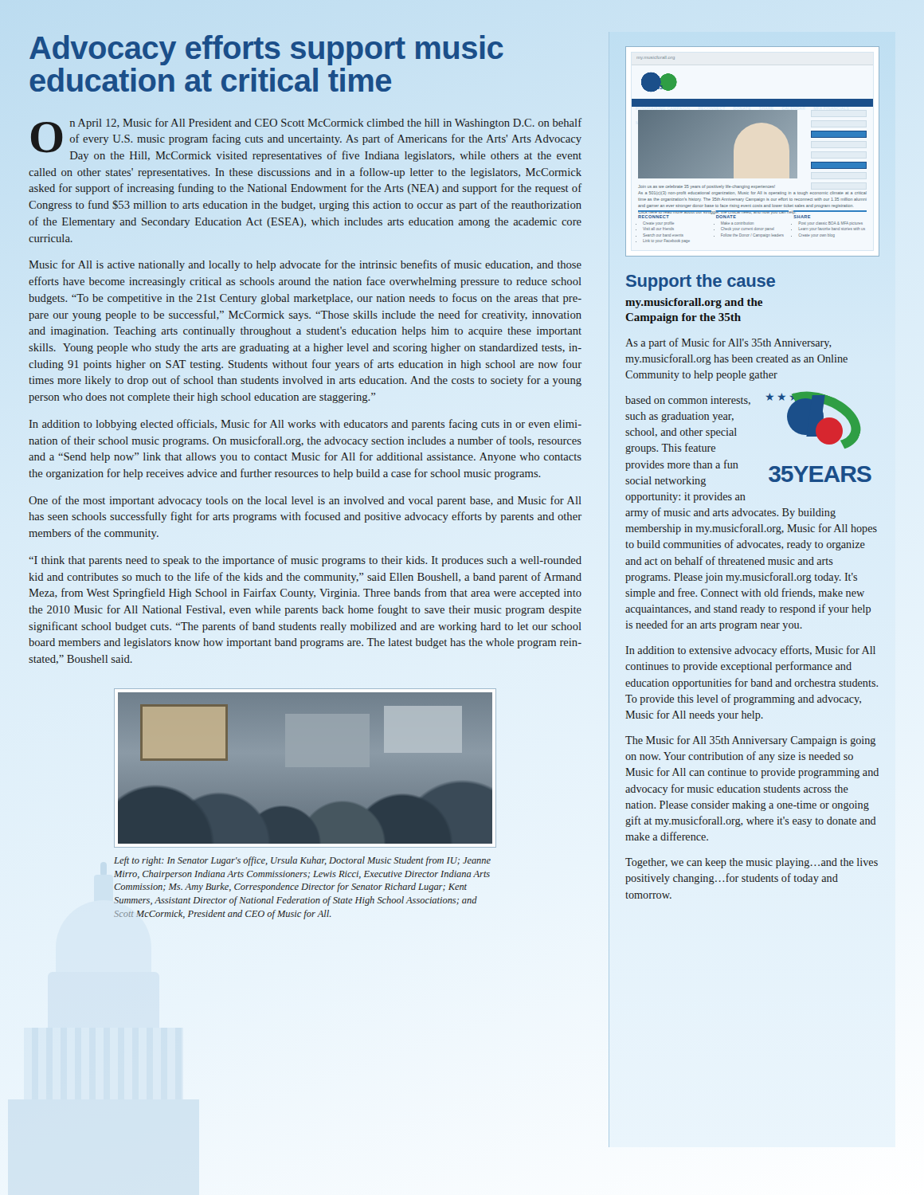Advocacy efforts support music
education at critical time
On April 12, Music for All President and CEO Scott McCormick climbed the hill in Washington D.C. on behalf of every U.S. music program facing cuts and uncertainty. As part of Americans for the Arts' Arts Advocacy Day on the Hill, McCormick visited representatives of five Indiana legislators, while others at the event called on other states' representatives. In these discussions and in a follow-up letter to the legislators, McCormick asked for support of increasing funding to the National Endowment for the Arts (NEA) and support for the request of Congress to fund $53 million to arts education in the budget, urging this action to occur as part of the reauthorization of the Elementary and Secondary Education Act (ESEA), which includes arts education among the academic core curricula.
Music for All is active nationally and locally to help advocate for the intrinsic benefits of music education, and those efforts have become increasingly critical as schools around the nation face overwhelming pressure to reduce school budgets. “To be competitive in the 21st Century global marketplace, our nation needs to focus on the areas that prepare our young people to be successful,” McCormick says. “Those skills include the need for creativity, innovation and imagination. Teaching arts continually throughout a student's education helps him to acquire these important skills. Young people who study the arts are graduating at a higher level and scoring higher on standardized tests, including 91 points higher on SAT testing. Students without four years of arts education in high school are now four times more likely to drop out of school than students involved in arts education. And the costs to society for a young person who does not complete their high school education are staggering.”
In addition to lobbying elected officials, Music for All works with educators and parents facing cuts in or even elimination of their school music programs. On musicforall.org, the advocacy section includes a number of tools, resources and a “Send help now” link that allows you to contact Music for All for additional assistance. Anyone who contacts the organization for help receives advice and further resources to help build a case for school music programs.
One of the most important advocacy tools on the local level is an involved and vocal parent base, and Music for All has seen schools successfully fight for arts programs with focused and positive advocacy efforts by parents and other members of the community.
“I think that parents need to speak to the importance of music programs to their kids. It produces such a well-rounded kid and contributes so much to the life of the kids and the community,” said Ellen Boushell, a band parent of Armand Meza, from West Springfield High School in Fairfax County, Virginia. Three bands from that area were accepted into the 2010 Music for All National Festival, even while parents back home fought to save their music program despite significant school budget cuts. “The parents of band students really mobilized and are working hard to let our school board members and legislators know how important band programs are. The latest budget has the whole program reinstated,” Boushell said.
Left to right: In Senator Lugar's office, Ursula Kuhar, Doctoral Music Student from IU; Jeanne Mirro, Chairperson Indiana Arts Commissioners; Lewis Ricci, Executive Director Indiana Arts Commission; Ms. Amy Burke, Correspondence Director for Senator Richard Lugar; Kent Summers, Assistant Director of National Federation of State High School Associations; and Scott McCormick, President and CEO of Music for All.
my.musicforall.org
35
YEARS
FUNDRAISING CAMPAIGN RECONNECT DONATE SHARE CALENDAR MFA FINANCIALS MFA 35th ANNIVERSARY RESOURCES
Join us as we celebrate 35 years of positively life-changing experiences!
As a 501(c)(3) non-profit educational organization, Music for All is operating in a tough economic climate at a critical time as the organization's history. The 35th Anniversary Campaign is our effort to reconnect with our 1.35 million alumni and garner an ever stronger donor base to face rising event costs and lower ticket sales and program registration.
Click here to read more about our struggle, the critical need, and how you can help.
RECONNECT
Create your profile
Visit all our friends
Search our band events
Link to your Facebook page
DONATE
Make a contribution
Check your current donor panel
Follow the Donor / Campaign leaders
SHARE
Post your classic BOA & MFA pictures
Learn your favorite band stories with us
Create your own blog
Support the cause
my.musicforall.org and the
Campaign for the 35th
As a part of Music for All's 35th Anniversary, my.musicforall.org has been created as an Online Community to help people gather
★★★
35YEARS
based on common interests, such as graduation year, school, and other special groups. This feature provides more than a fun social networking opportunity: it provides an army of music and arts advocates. By building membership in my.musicforall.org, Music for All hopes to build communities of advocates, ready to organize and act on behalf of threatened music and arts programs. Please join my.musicforall.org today. It's simple and free. Connect with old friends, make new acquaintances, and stand ready to respond if your help is needed for an arts program near you.
In addition to extensive advocacy efforts, Music for All continues to provide exceptional performance and education opportunities for band and orchestra students. To provide this level of programming and advocacy, Music for All needs your help.
The Music for All 35th Anniversary Campaign is going on now. Your contribution of any size is needed so Music for All can continue to provide programming and advocacy for music education students across the nation. Please consider making a one-time or ongoing gift at my.musicforall.org, where it's easy to donate and make a difference.
Together, we can keep the music playing…and the lives positively changing…for students of today and tomorrow.